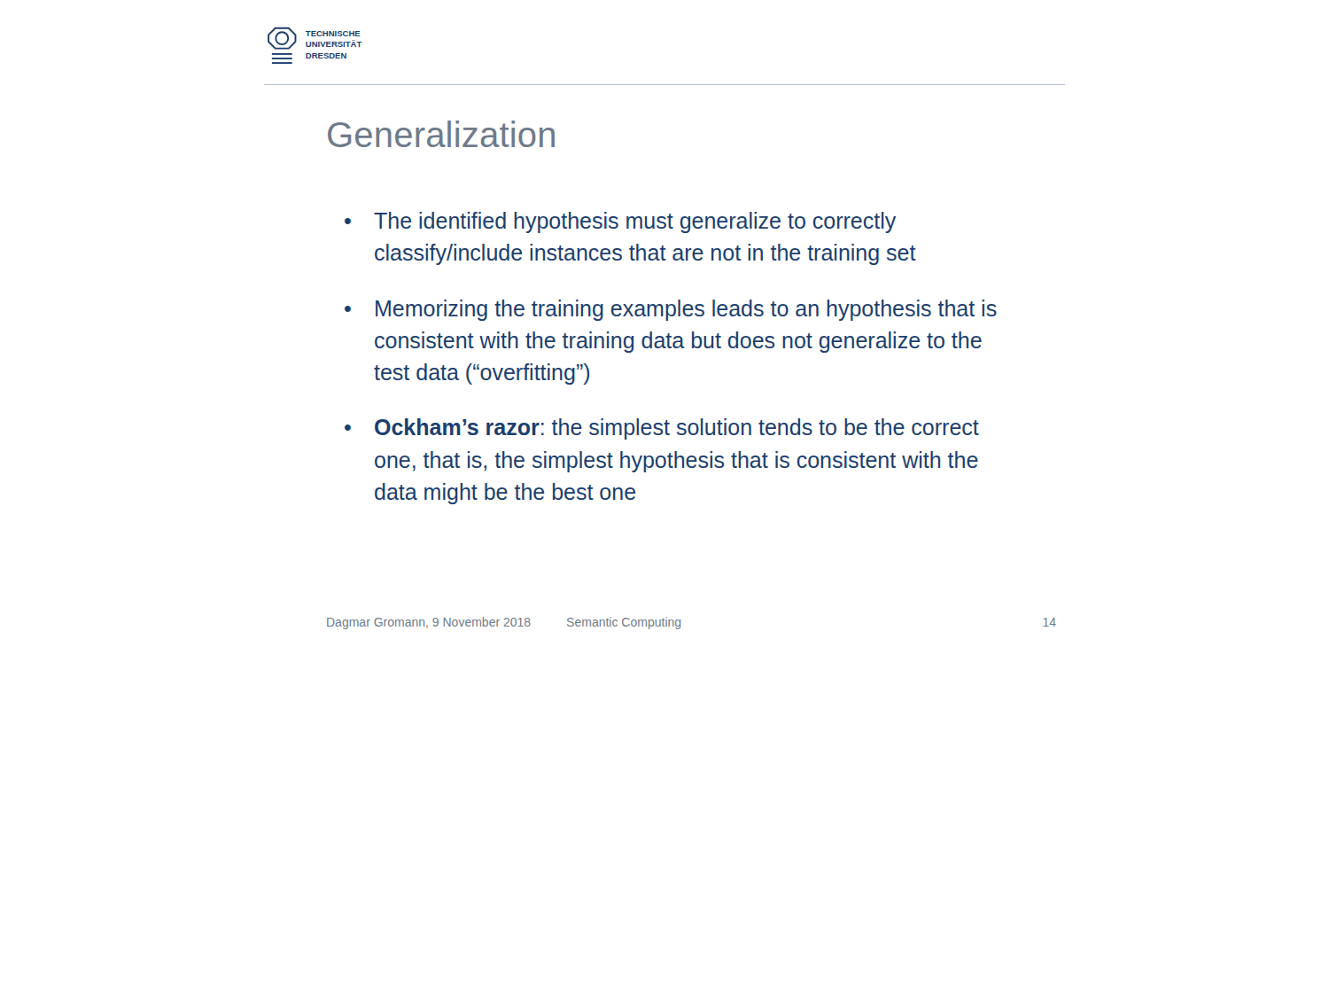TECHNISCHE UNIVERSITÄT DRESDEN
Generalization
The identified hypothesis must generalize to correctly classify/include instances that are not in the training set
Memorizing the training examples leads to an hypothesis that is consistent with the training data but does not generalize to the test data (“overfitting”)
Ockham’s razor: the simplest solution tends to be the correct one, that is, the simplest hypothesis that is consistent with the data might be the best one
Dagmar Gromann, 9 November 2018 Semantic Computing 14